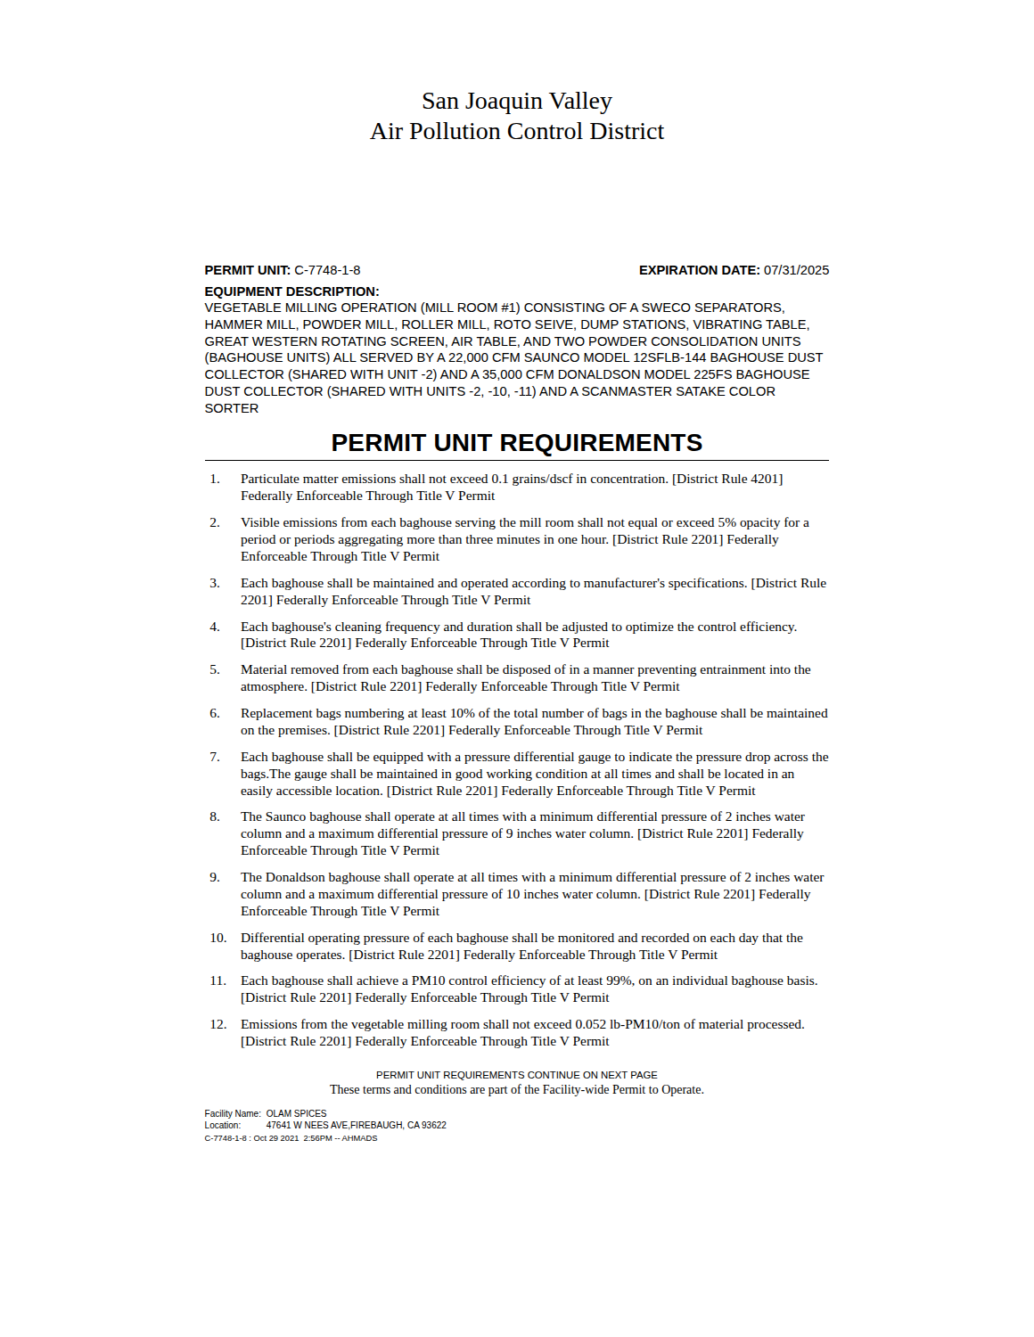San Joaquin Valley Air Pollution Control District
PERMIT UNIT: C-7748-1-8
EXPIRATION DATE: 07/31/2025
EQUIPMENT DESCRIPTION:
VEGETABLE MILLING OPERATION (MILL ROOM #1) CONSISTING OF A SWECO SEPARATORS, HAMMER MILL, POWDER MILL, ROLLER MILL, ROTO SEIVE, DUMP STATIONS, VIBRATING TABLE, GREAT WESTERN ROTATING SCREEN, AIR TABLE, AND TWO POWDER CONSOLIDATION UNITS (BAGHOUSE UNITS) ALL SERVED BY A 22,000 CFM SAUNCO MODEL 12SFLB-144 BAGHOUSE DUST COLLECTOR (SHARED WITH UNIT -2) AND A 35,000 CFM DONALDSON MODEL 225FS BAGHOUSE DUST COLLECTOR (SHARED WITH UNITS -2, -10, -11) AND A SCANMASTER SATAKE COLOR SORTER
PERMIT UNIT REQUIREMENTS
Particulate matter emissions shall not exceed 0.1 grains/dscf in concentration. [District Rule 4201] Federally Enforceable Through Title V Permit
Visible emissions from each baghouse serving the mill room shall not equal or exceed 5% opacity for a period or periods aggregating more than three minutes in one hour. [District Rule 2201] Federally Enforceable Through Title V Permit
Each baghouse shall be maintained and operated according to manufacturer's specifications. [District Rule 2201] Federally Enforceable Through Title V Permit
Each baghouse's cleaning frequency and duration shall be adjusted to optimize the control efficiency. [District Rule 2201] Federally Enforceable Through Title V Permit
Material removed from each baghouse shall be disposed of in a manner preventing entrainment into the atmosphere. [District Rule 2201] Federally Enforceable Through Title V Permit
Replacement bags numbering at least 10% of the total number of bags in the baghouse shall be maintained on the premises. [District Rule 2201] Federally Enforceable Through Title V Permit
Each baghouse shall be equipped with a pressure differential gauge to indicate the pressure drop across the bags.The gauge shall be maintained in good working condition at all times and shall be located in an easily accessible location. [District Rule 2201] Federally Enforceable Through Title V Permit
The Saunco baghouse shall operate at all times with a minimum differential pressure of 2 inches water column and a maximum differential pressure of 9 inches water column. [District Rule 2201] Federally Enforceable Through Title V Permit
The Donaldson baghouse shall operate at all times with a minimum differential pressure of 2 inches water column and a maximum differential pressure of 10 inches water column. [District Rule 2201] Federally Enforceable Through Title V Permit
Differential operating pressure of each baghouse shall be monitored and recorded on each day that the baghouse operates. [District Rule 2201] Federally Enforceable Through Title V Permit
Each baghouse shall achieve a PM10 control efficiency of at least 99%, on an individual baghouse basis. [District Rule 2201] Federally Enforceable Through Title V Permit
Emissions from the vegetable milling room shall not exceed 0.052 lb-PM10/ton of material processed. [District Rule 2201] Federally Enforceable Through Title V Permit
PERMIT UNIT REQUIREMENTS CONTINUE ON NEXT PAGE These terms and conditions are part of the Facility-wide Permit to Operate.
| Facility Name: | OLAM SPICES |
| Location: | 47641 W NEES AVE,FIREBAUGH, CA 93622 |
C-7748-1-8 : Oct 29 2021 2:56PM -- AHMADS